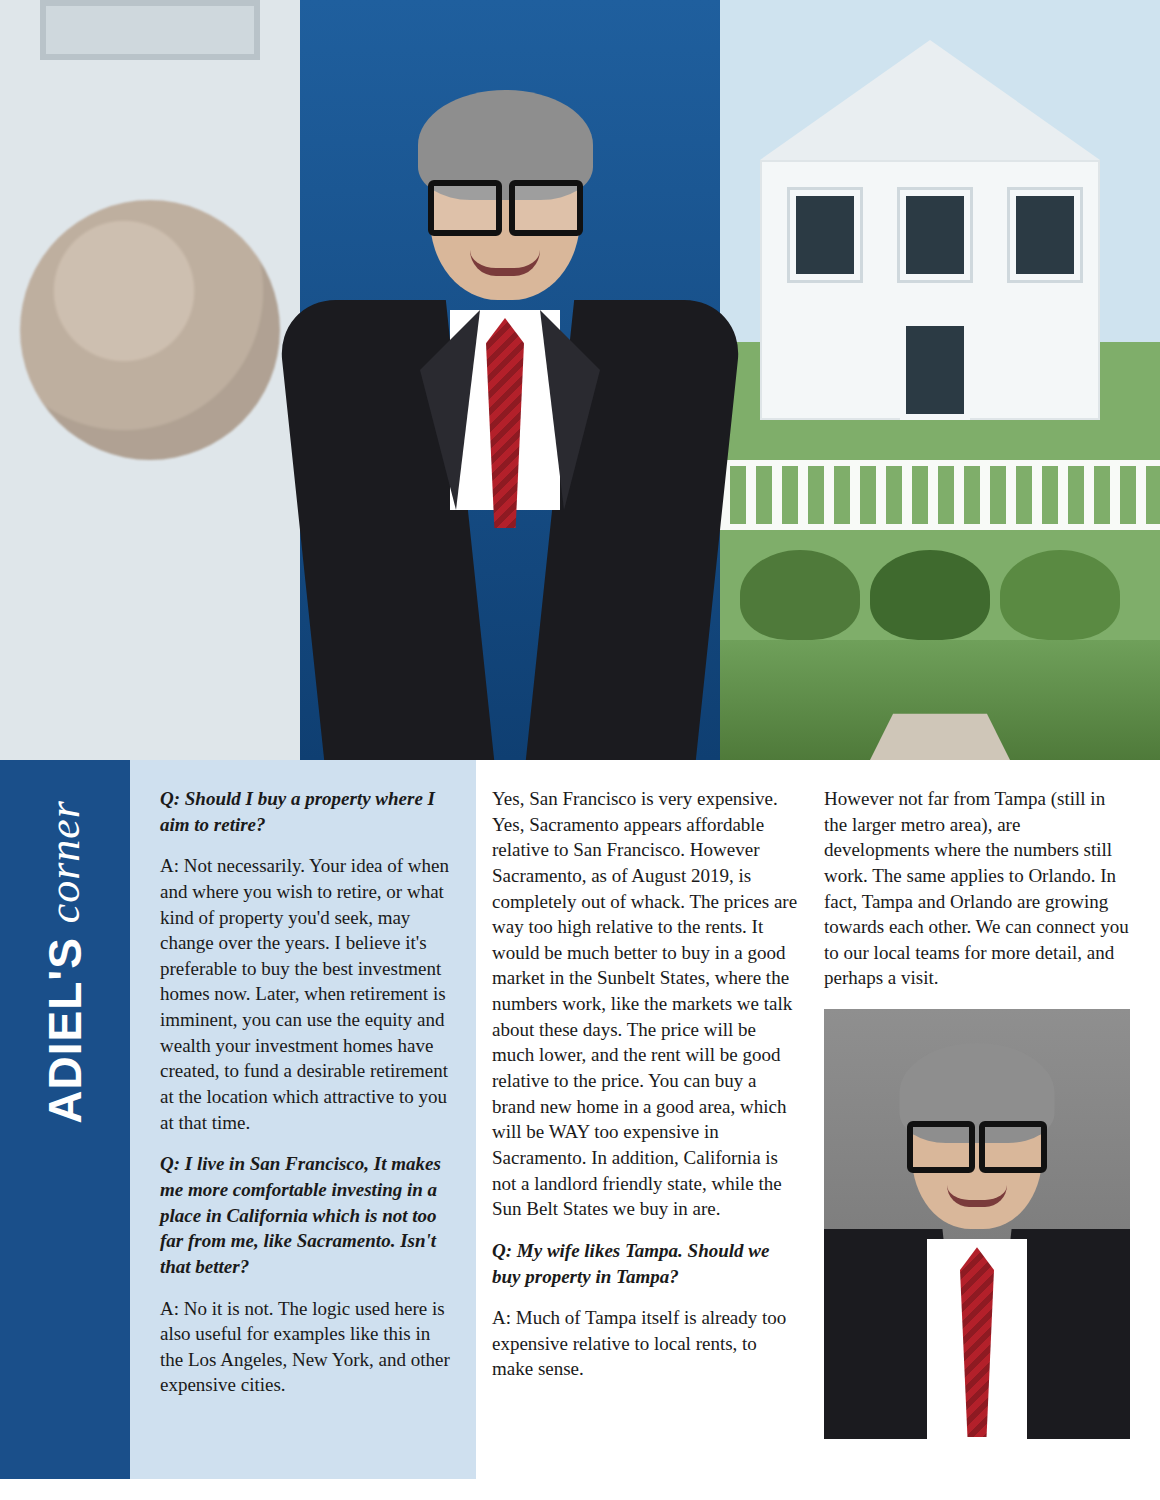ADIEL'S corner
Q: Should I buy a property where I aim to retire?
A: Not necessarily. Your idea of when and where you wish to retire, or what kind of property you'd seek, may change over the years. I believe it's preferable to buy the best investment homes now. Later, when retirement is imminent, you can use the equity and wealth your investment homes have created, to fund a desirable retirement at the location which attractive to you at that time.
Q: I live in San Francisco, It makes me more comfortable investing in a place in California which is not too far from me, like Sacramento. Isn't that better?
A: No it is not. The logic used here is also useful for examples like this in the Los Angeles, New York, and other expensive cities.
Yes, San Francisco is very expensive. Yes, Sacramento appears affordable relative to San Francisco. However Sacramento, as of August 2019, is completely out of whack. The prices are way too high relative to the rents. It would be much better to buy in a good market in the Sunbelt States, where the numbers work, like the markets we talk about these days. The price will be much lower, and the rent will be good relative to the price. You can buy a brand new home in a good area, which will be WAY too expensive in Sacramento. In addition, California is not a landlord friendly state, while the Sun Belt States we buy in are.
Q: My wife likes Tampa. Should we buy property in Tampa?
A: Much of Tampa itself is already too expensive relative to local rents, to make sense.
However not far from Tampa (still in the larger metro area), are developments where the numbers still work. The same applies to Orlando. In fact, Tampa and Orlando are growing towards each other. We can connect you to our local teams for more detail, and perhaps a visit.